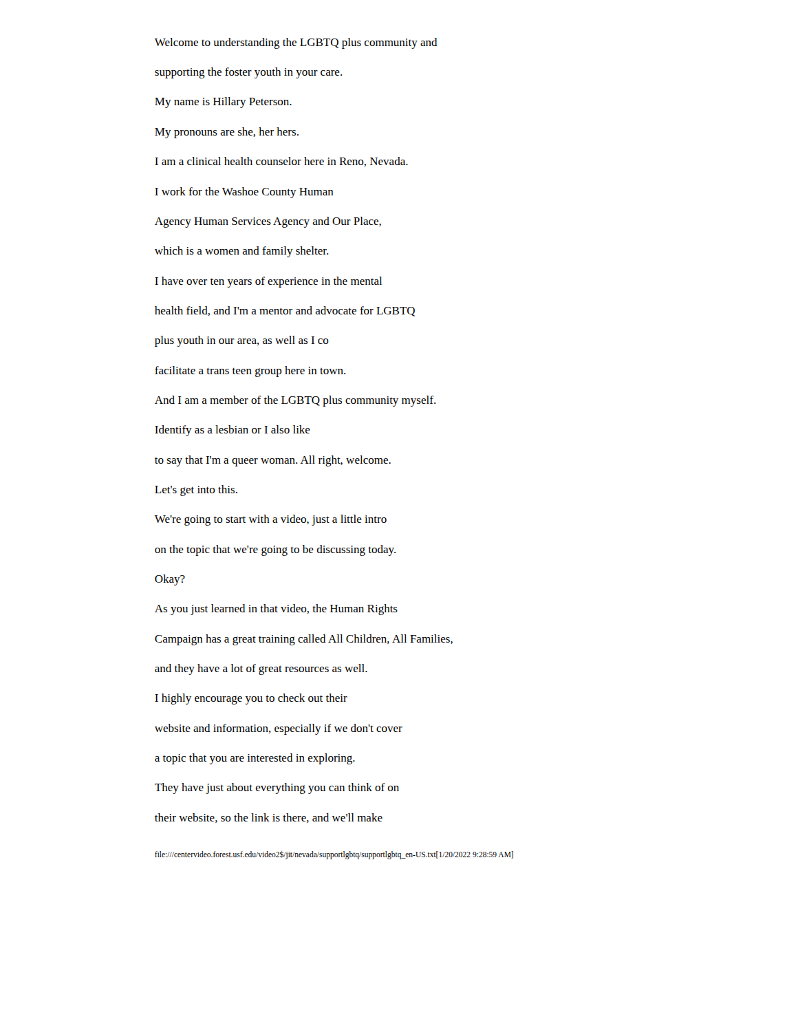Welcome to understanding the LGBTQ plus community and
supporting the foster youth in your care.
My name is Hillary Peterson.
My pronouns are she, her hers.
I am a clinical health counselor here in Reno, Nevada.
I work for the Washoe County Human
Agency Human Services Agency and Our Place,
which is a women and family shelter.
I have over ten years of experience in the mental
health field, and I'm a mentor and advocate for LGBTQ
plus youth in our area, as well as I co
facilitate a trans teen group here in town.
And I am a member of the LGBTQ plus community myself.
Identify as a lesbian or I also like
to say that I'm a queer woman. All right, welcome.
Let's get into this.
We're going to start with a video, just a little intro
on the topic that we're going to be discussing today.
Okay?
As you just learned in that video, the Human Rights
Campaign has a great training called All Children, All Families,
and they have a lot of great resources as well.
I highly encourage you to check out their
website and information, especially if we don't cover
a topic that you are interested in exploring.
They have just about everything you can think of on
their website, so the link is there, and we'll make
file:///centervideo.forest.usf.edu/video2$/jit/nevada/supportlgbtq/supportlgbtq_en-US.txt[1/20/2022 9:28:59 AM]